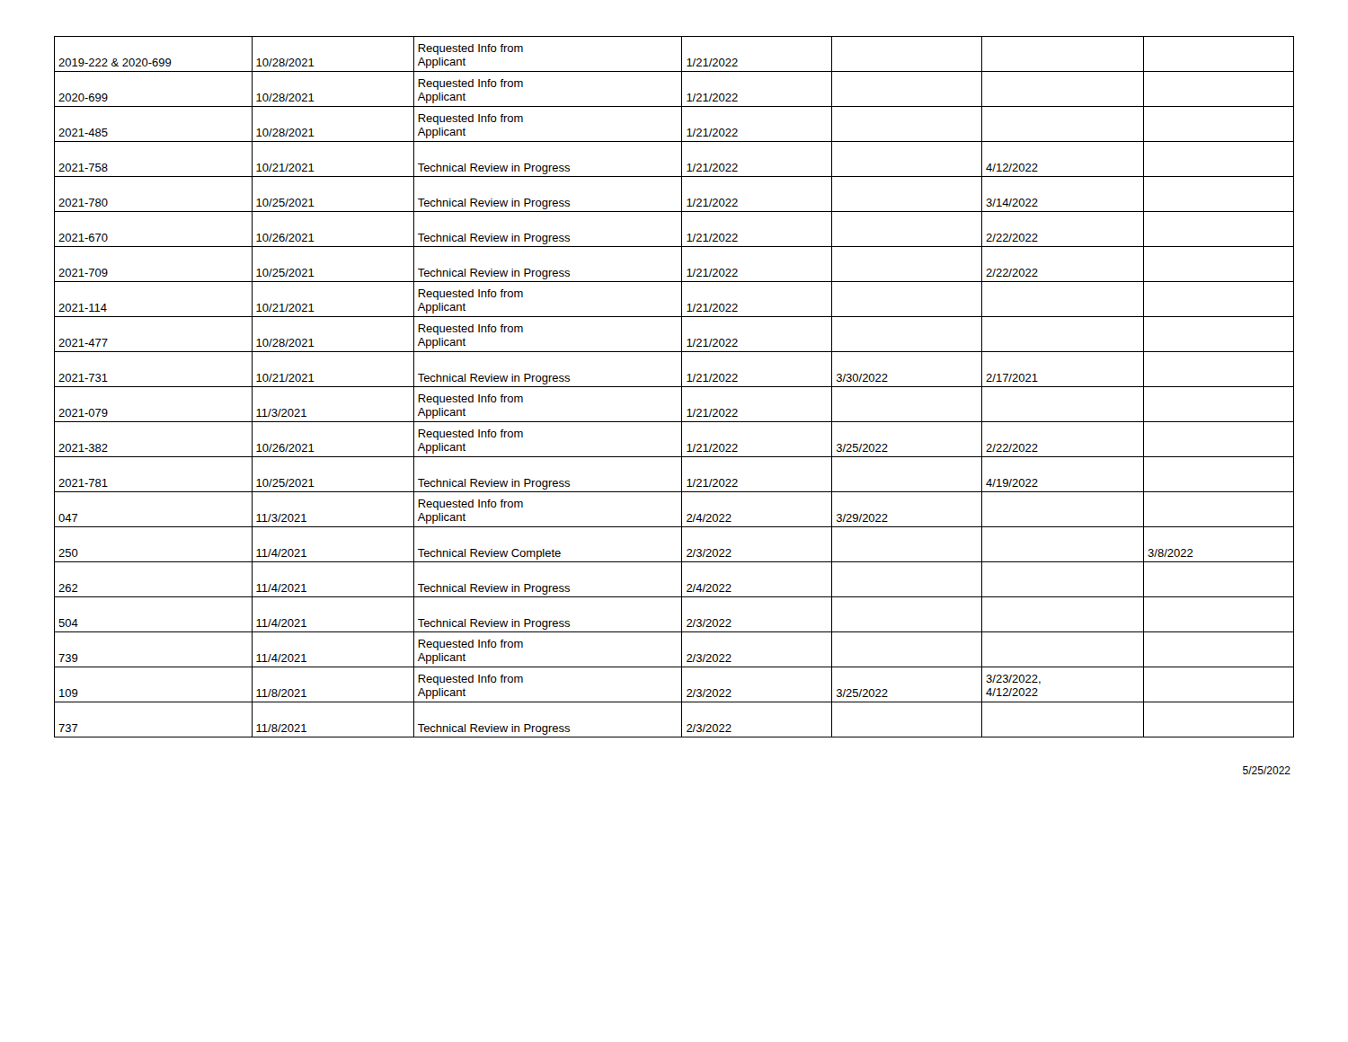| 2019-222 & 2020-699 | 10/28/2021 | Requested Info from Applicant | 1/21/2022 | | | |
| 2020-699 | 10/28/2021 | Requested Info from Applicant | 1/21/2022 | | | |
| 2021-485 | 10/28/2021 | Requested Info from Applicant | 1/21/2022 | | | |
| 2021-758 | 10/21/2021 | Technical Review in Progress | 1/21/2022 | | 4/12/2022 | |
| 2021-780 | 10/25/2021 | Technical Review in Progress | 1/21/2022 | | 3/14/2022 | |
| 2021-670 | 10/26/2021 | Technical Review in Progress | 1/21/2022 | | 2/22/2022 | |
| 2021-709 | 10/25/2021 | Technical Review in Progress | 1/21/2022 | | 2/22/2022 | |
| 2021-114 | 10/21/2021 | Requested Info from Applicant | 1/21/2022 | | | |
| 2021-477 | 10/28/2021 | Requested Info from Applicant | 1/21/2022 | | | |
| 2021-731 | 10/21/2021 | Technical Review in Progress | 1/21/2022 | 3/30/2022 | 2/17/2021 | |
| 2021-079 | 11/3/2021 | Requested Info from Applicant | 1/21/2022 | | | |
| 2021-382 | 10/26/2021 | Requested Info from Applicant | 1/21/2022 | 3/25/2022 | 2/22/2022 | |
| 2021-781 | 10/25/2021 | Technical Review in Progress | 1/21/2022 | | 4/19/2022 | |
| 047 | 11/3/2021 | Requested Info from Applicant | 2/4/2022 | 3/29/2022 | | |
| 250 | 11/4/2021 | Technical Review Complete | 2/3/2022 | | | 3/8/2022 |
| 262 | 11/4/2021 | Technical Review in Progress | 2/4/2022 | | | |
| 504 | 11/4/2021 | Technical Review in Progress | 2/3/2022 | | | |
| 739 | 11/4/2021 | Requested Info from Applicant | 2/3/2022 | | | |
| 109 | 11/8/2021 | Requested Info from Applicant | 2/3/2022 | 3/25/2022 | 3/23/2022, 4/12/2022 | |
| 737 | 11/8/2021 | Technical Review in Progress | 2/3/2022 | | | |
5/25/2022